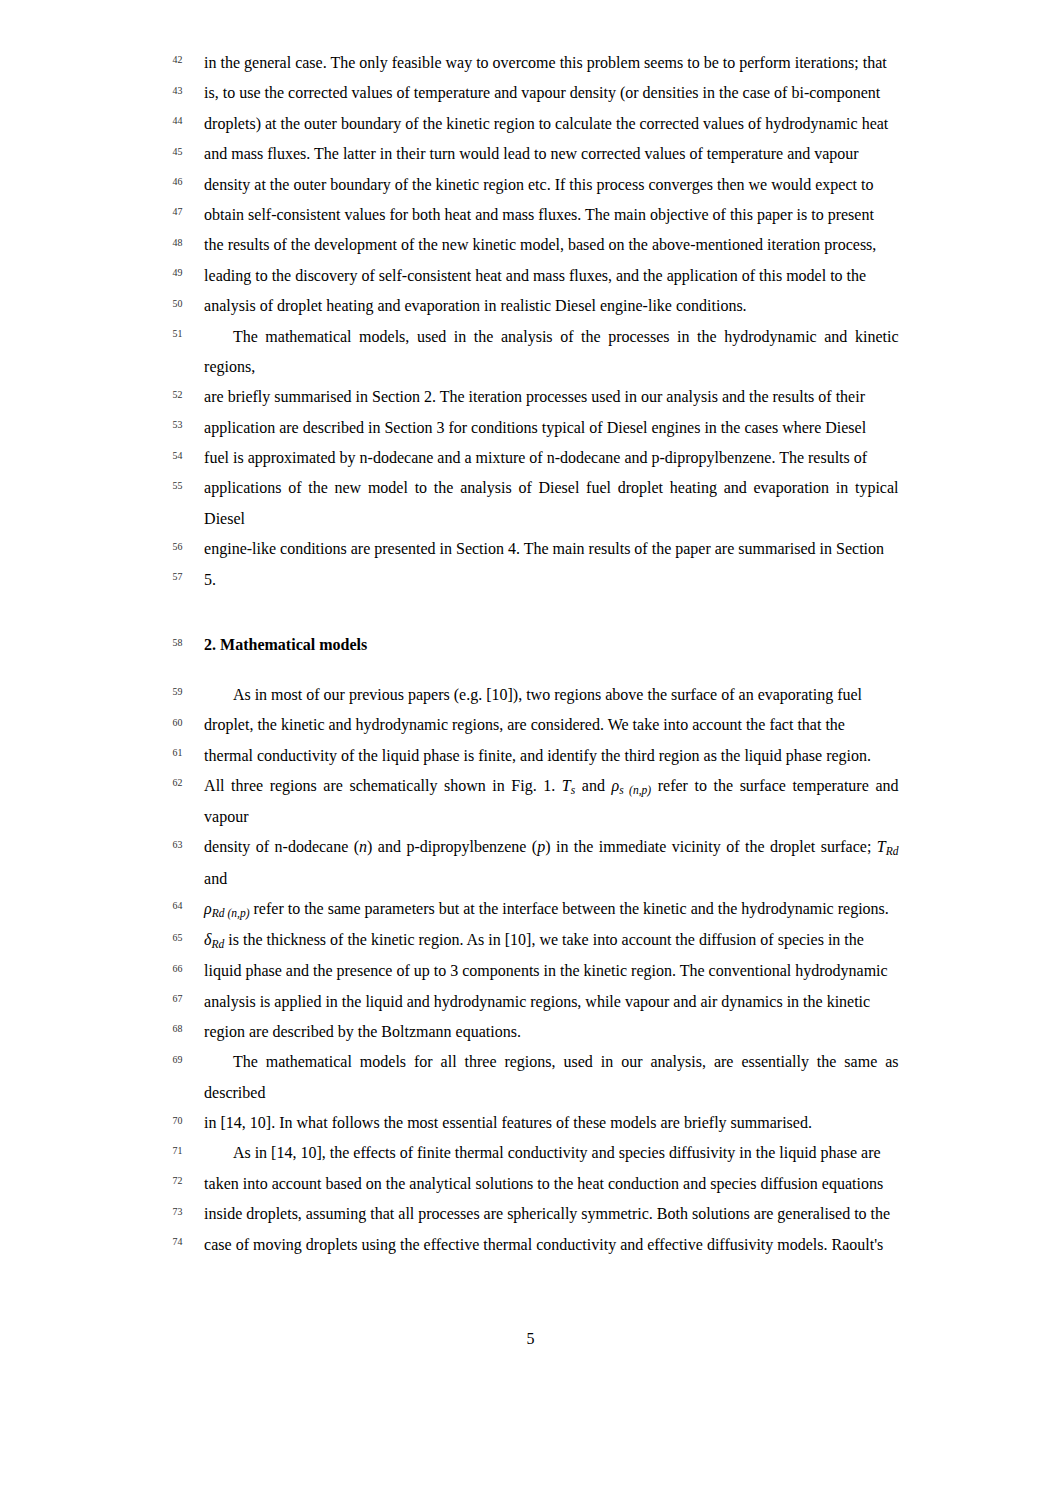42
in the general case. The only feasible way to overcome this problem seems to be to perform iterations; that
43
is, to use the corrected values of temperature and vapour density (or densities in the case of bi-component
44
droplets) at the outer boundary of the kinetic region to calculate the corrected values of hydrodynamic heat
45
and mass fluxes. The latter in their turn would lead to new corrected values of temperature and vapour
46
density at the outer boundary of the kinetic region etc. If this process converges then we would expect to
47
obtain self-consistent values for both heat and mass fluxes. The main objective of this paper is to present
48
the results of the development of the new kinetic model, based on the above-mentioned iteration process,
49
leading to the discovery of self-consistent heat and mass fluxes, and the application of this model to the
50
analysis of droplet heating and evaporation in realistic Diesel engine-like conditions.
51
The mathematical models, used in the analysis of the processes in the hydrodynamic and kinetic regions,
52
are briefly summarised in Section 2. The iteration processes used in our analysis and the results of their
53
application are described in Section 3 for conditions typical of Diesel engines in the cases where Diesel
54
fuel is approximated by n-dodecane and a mixture of n-dodecane and p-dipropylbenzene. The results of
55
applications of the new model to the analysis of Diesel fuel droplet heating and evaporation in typical Diesel
56
engine-like conditions are presented in Section 4. The main results of the paper are summarised in Section
57
5.
582. Mathematical models
59
As in most of our previous papers (e.g. [10]), two regions above the surface of an evaporating fuel
60
droplet, the kinetic and hydrodynamic regions, are considered. We take into account the fact that the
61
thermal conductivity of the liquid phase is finite, and identify the third region as the liquid phase region.
62
All three regions are schematically shown in Fig. 1. Ts and ρs (n,p) refer to the surface temperature and vapour
63
density of n-dodecane (n) and p-dipropylbenzene (p) in the immediate vicinity of the droplet surface; TRd and
64
ρRd (n,p) refer to the same parameters but at the interface between the kinetic and the hydrodynamic regions.
65
δRd is the thickness of the kinetic region. As in [10], we take into account the diffusion of species in the
66
liquid phase and the presence of up to 3 components in the kinetic region. The conventional hydrodynamic
67
analysis is applied in the liquid and hydrodynamic regions, while vapour and air dynamics in the kinetic
68
region are described by the Boltzmann equations.
69
The mathematical models for all three regions, used in our analysis, are essentially the same as described
70
in [14, 10]. In what follows the most essential features of these models are briefly summarised.
71
As in [14, 10], the effects of finite thermal conductivity and species diffusivity in the liquid phase are
72
taken into account based on the analytical solutions to the heat conduction and species diffusion equations
73
inside droplets, assuming that all processes are spherically symmetric. Both solutions are generalised to the
74
case of moving droplets using the effective thermal conductivity and effective diffusivity models. Raoult's
5